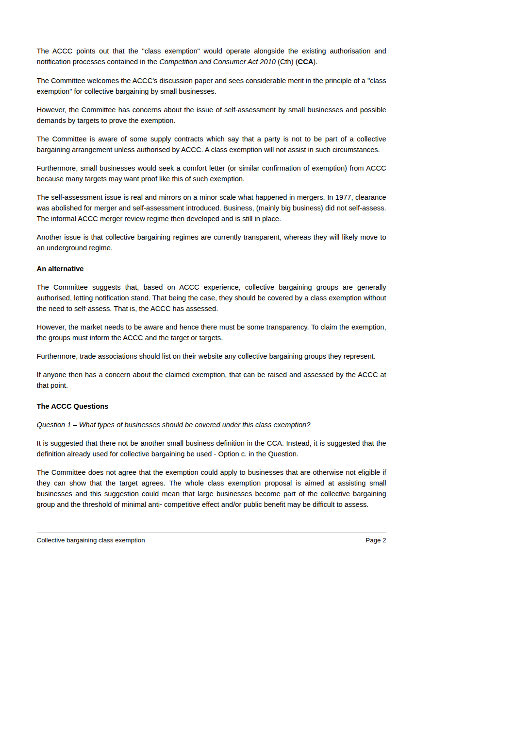The ACCC points out that the "class exemption" would operate alongside the existing authorisation and notification processes contained in the Competition and Consumer Act 2010 (Cth) (CCA).
The Committee welcomes the ACCC's discussion paper and sees considerable merit in the principle of a "class exemption" for collective bargaining by small businesses.
However, the Committee has concerns about the issue of self-assessment by small businesses and possible demands by targets to prove the exemption.
The Committee is aware of some supply contracts which say that a party is not to be part of a collective bargaining arrangement unless authorised by ACCC. A class exemption will not assist in such circumstances.
Furthermore, small businesses would seek a comfort letter (or similar confirmation of exemption) from ACCC because many targets may want proof like this of such exemption.
The self-assessment issue is real and mirrors on a minor scale what happened in mergers. In 1977, clearance was abolished for merger and self-assessment introduced. Business, (mainly big business) did not self-assess. The informal ACCC merger review regime then developed and is still in place.
Another issue is that collective bargaining regimes are currently transparent, whereas they will likely move to an underground regime.
An alternative
The Committee suggests that, based on ACCC experience, collective bargaining groups are generally authorised, letting notification stand. That being the case, they should be covered by a class exemption without the need to self-assess. That is, the ACCC has assessed.
However, the market needs to be aware and hence there must be some transparency. To claim the exemption, the groups must inform the ACCC and the target or targets.
Furthermore, trade associations should list on their website any collective bargaining groups they represent.
If anyone then has a concern about the claimed exemption, that can be raised and assessed by the ACCC at that point.
The ACCC Questions
Question 1 – What types of businesses should be covered under this class exemption?
It is suggested that there not be another small business definition in the CCA. Instead, it is suggested that the definition already used for collective bargaining be used - Option c. in the Question.
The Committee does not agree that the exemption could apply to businesses that are otherwise not eligible if they can show that the target agrees. The whole class exemption proposal is aimed at assisting small businesses and this suggestion could mean that large businesses become part of the collective bargaining group and the threshold of minimal anti- competitive effect and/or public benefit may be difficult to assess.
Collective bargaining class exemption Page 2